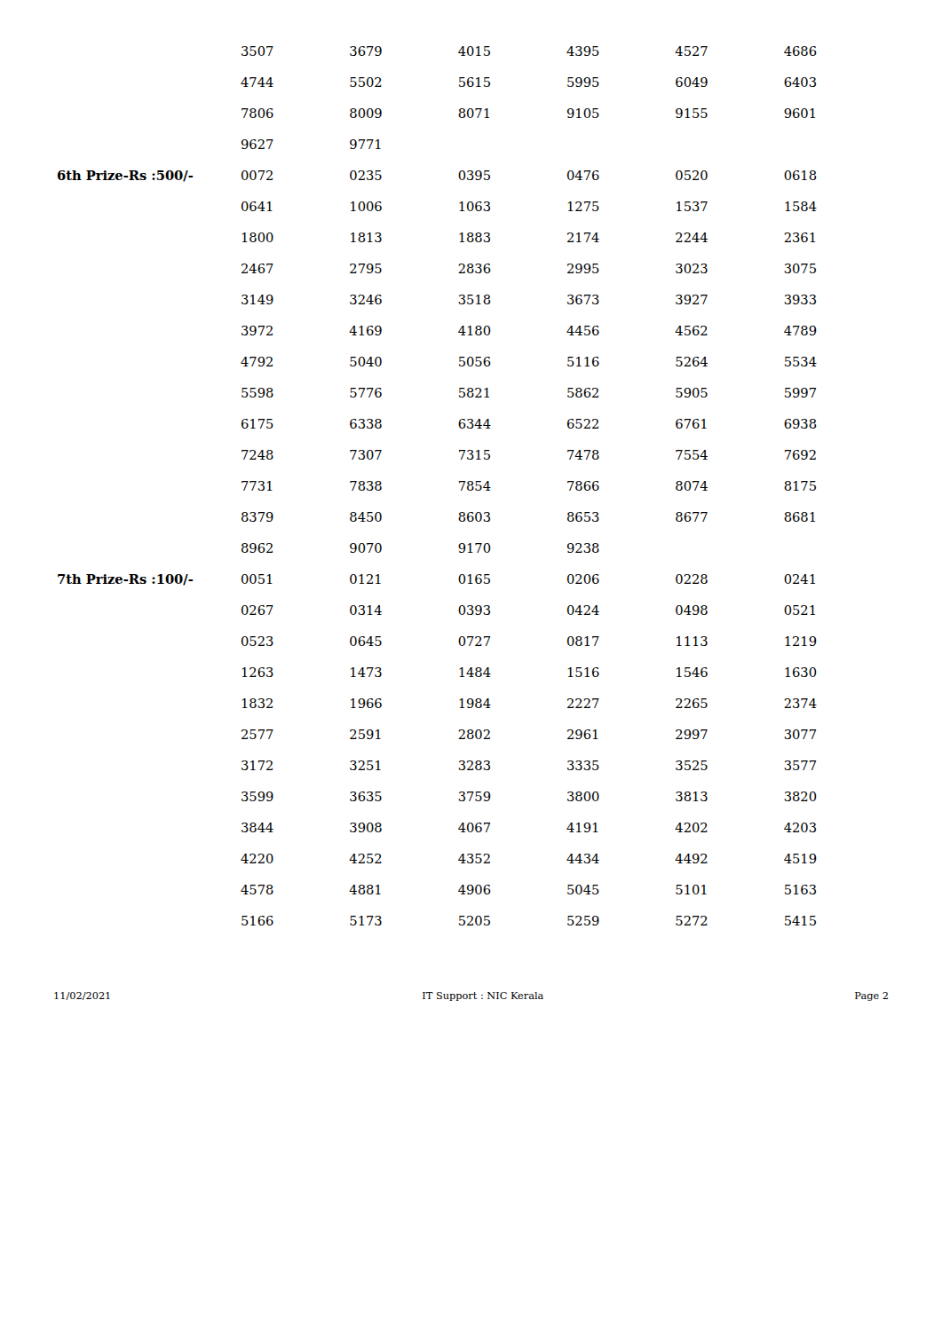| | 3507 | 3679 | 4015 | 4395 | 4527 | 4686 |
| | 4744 | 5502 | 5615 | 5995 | 6049 | 6403 |
| | 7806 | 8009 | 8071 | 9105 | 9155 | 9601 |
| | 9627 | 9771 | | | | |
| 6th Prize-Rs :500/- | 0072 | 0235 | 0395 | 0476 | 0520 | 0618 |
| | 0641 | 1006 | 1063 | 1275 | 1537 | 1584 |
| | 1800 | 1813 | 1883 | 2174 | 2244 | 2361 |
| | 2467 | 2795 | 2836 | 2995 | 3023 | 3075 |
| | 3149 | 3246 | 3518 | 3673 | 3927 | 3933 |
| | 3972 | 4169 | 4180 | 4456 | 4562 | 4789 |
| | 4792 | 5040 | 5056 | 5116 | 5264 | 5534 |
| | 5598 | 5776 | 5821 | 5862 | 5905 | 5997 |
| | 6175 | 6338 | 6344 | 6522 | 6761 | 6938 |
| | 7248 | 7307 | 7315 | 7478 | 7554 | 7692 |
| | 7731 | 7838 | 7854 | 7866 | 8074 | 8175 |
| | 8379 | 8450 | 8603 | 8653 | 8677 | 8681 |
| | 8962 | 9070 | 9170 | 9238 | | |
| 7th Prize-Rs :100/- | 0051 | 0121 | 0165 | 0206 | 0228 | 0241 |
| | 0267 | 0314 | 0393 | 0424 | 0498 | 0521 |
| | 0523 | 0645 | 0727 | 0817 | 1113 | 1219 |
| | 1263 | 1473 | 1484 | 1516 | 1546 | 1630 |
| | 1832 | 1966 | 1984 | 2227 | 2265 | 2374 |
| | 2577 | 2591 | 2802 | 2961 | 2997 | 3077 |
| | 3172 | 3251 | 3283 | 3335 | 3525 | 3577 |
| | 3599 | 3635 | 3759 | 3800 | 3813 | 3820 |
| | 3844 | 3908 | 4067 | 4191 | 4202 | 4203 |
| | 4220 | 4252 | 4352 | 4434 | 4492 | 4519 |
| | 4578 | 4881 | 4906 | 5045 | 5101 | 5163 |
| | 5166 | 5173 | 5205 | 5259 | 5272 | 5415 |
11/02/2021 IT Support : NIC Kerala Page 2